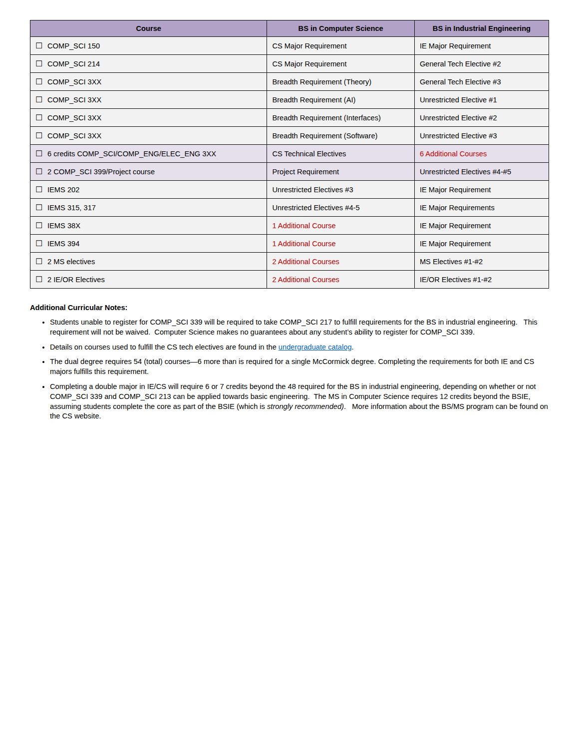| Course | BS in Computer Science | BS in Industrial Engineering |
| --- | --- | --- |
| COMP_SCI 150 | CS Major Requirement | IE Major Requirement |
| COMP_SCI 214 | CS Major Requirement | General Tech Elective #2 |
| COMP_SCI 3XX | Breadth Requirement (Theory) | General Tech Elective #3 |
| COMP_SCI 3XX | Breadth Requirement (AI) | Unrestricted Elective #1 |
| COMP_SCI 3XX | Breadth Requirement (Interfaces) | Unrestricted Elective #2 |
| COMP_SCI 3XX | Breadth Requirement (Software) | Unrestricted Elective #3 |
| 6 credits COMP_SCI/COMP_ENG/ELEC_ENG 3XX | CS Technical Electives | 6 Additional Courses |
| 2 COMP_SCI 399/Project course | Project Requirement | Unrestricted Electives #4-#5 |
| IEMS 202 | Unrestricted Electives #3 | IE Major Requirement |
| IEMS 315, 317 | Unrestricted Electives #4-5 | IE Major Requirements |
| IEMS 38X | 1 Additional Course | IE Major Requirement |
| IEMS 394 | 1 Additional Course | IE Major Requirement |
| 2 MS electives | 2 Additional Courses | MS Electives #1-#2 |
| 2 IE/OR Electives | 2 Additional Courses | IE/OR Electives #1-#2 |
Additional Curricular Notes:
Students unable to register for COMP_SCI 339 will be required to take COMP_SCI 217 to fulfill requirements for the BS in industrial engineering. This requirement will not be waived. Computer Science makes no guarantees about any student’s ability to register for COMP_SCI 339.
Details on courses used to fulfill the CS tech electives are found in the undergraduate catalog.
The dual degree requires 54 (total) courses—6 more than is required for a single McCormick degree. Completing the requirements for both IE and CS majors fulfills this requirement.
Completing a double major in IE/CS will require 6 or 7 credits beyond the 48 required for the BS in industrial engineering, depending on whether or not COMP_SCI 339 and COMP_SCI 213 can be applied towards basic engineering. The MS in Computer Science requires 12 credits beyond the BSIE, assuming students complete the core as part of the BSIE (which is strongly recommended). More information about the BS/MS program can be found on the CS website.